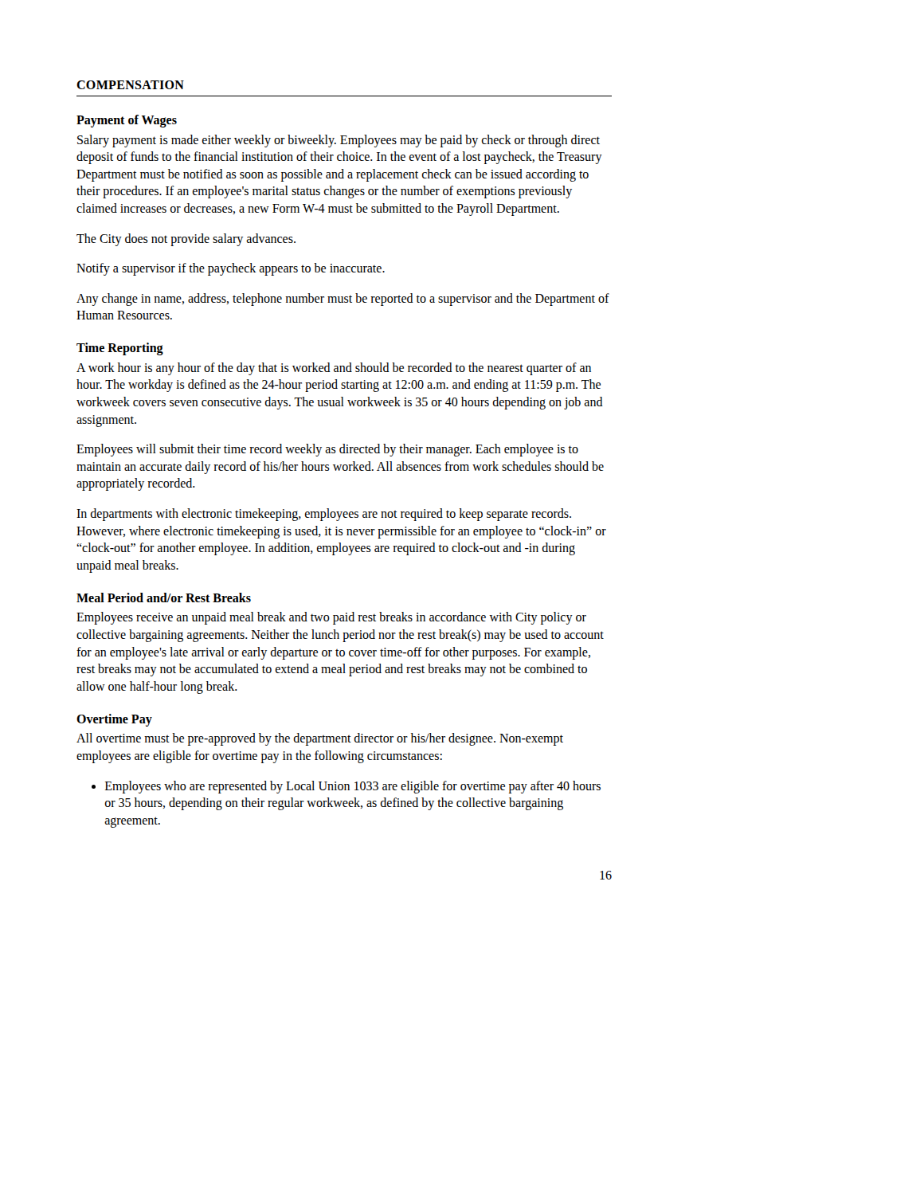COMPENSATION
Payment of Wages
Salary payment is made either weekly or biweekly. Employees may be paid by check or through direct deposit of funds to the financial institution of their choice. In the event of a lost paycheck, the Treasury Department must be notified as soon as possible and a replacement check can be issued according to their procedures. If an employee's marital status changes or the number of exemptions previously claimed increases or decreases, a new Form W-4 must be submitted to the Payroll Department.
The City does not provide salary advances.
Notify a supervisor if the paycheck appears to be inaccurate.
Any change in name, address, telephone number must be reported to a supervisor and the Department of Human Resources.
Time Reporting
A work hour is any hour of the day that is worked and should be recorded to the nearest quarter of an hour. The workday is defined as the 24-hour period starting at 12:00 a.m. and ending at 11:59 p.m. The workweek covers seven consecutive days. The usual workweek is 35 or 40 hours depending on job and assignment.
Employees will submit their time record weekly as directed by their manager. Each employee is to maintain an accurate daily record of his/her hours worked. All absences from work schedules should be appropriately recorded.
In departments with electronic timekeeping, employees are not required to keep separate records. However, where electronic timekeeping is used, it is never permissible for an employee to “clock-in” or “clock-out” for another employee. In addition, employees are required to clock-out and -in during unpaid meal breaks.
Meal Period and/or Rest Breaks
Employees receive an unpaid meal break and two paid rest breaks in accordance with City policy or collective bargaining agreements. Neither the lunch period nor the rest break(s) may be used to account for an employee's late arrival or early departure or to cover time-off for other purposes. For example, rest breaks may not be accumulated to extend a meal period and rest breaks may not be combined to allow one half-hour long break.
Overtime Pay
All overtime must be pre-approved by the department director or his/her designee. Non-exempt employees are eligible for overtime pay in the following circumstances:
Employees who are represented by Local Union 1033 are eligible for overtime pay after 40 hours or 35 hours, depending on their regular workweek, as defined by the collective bargaining agreement.
16